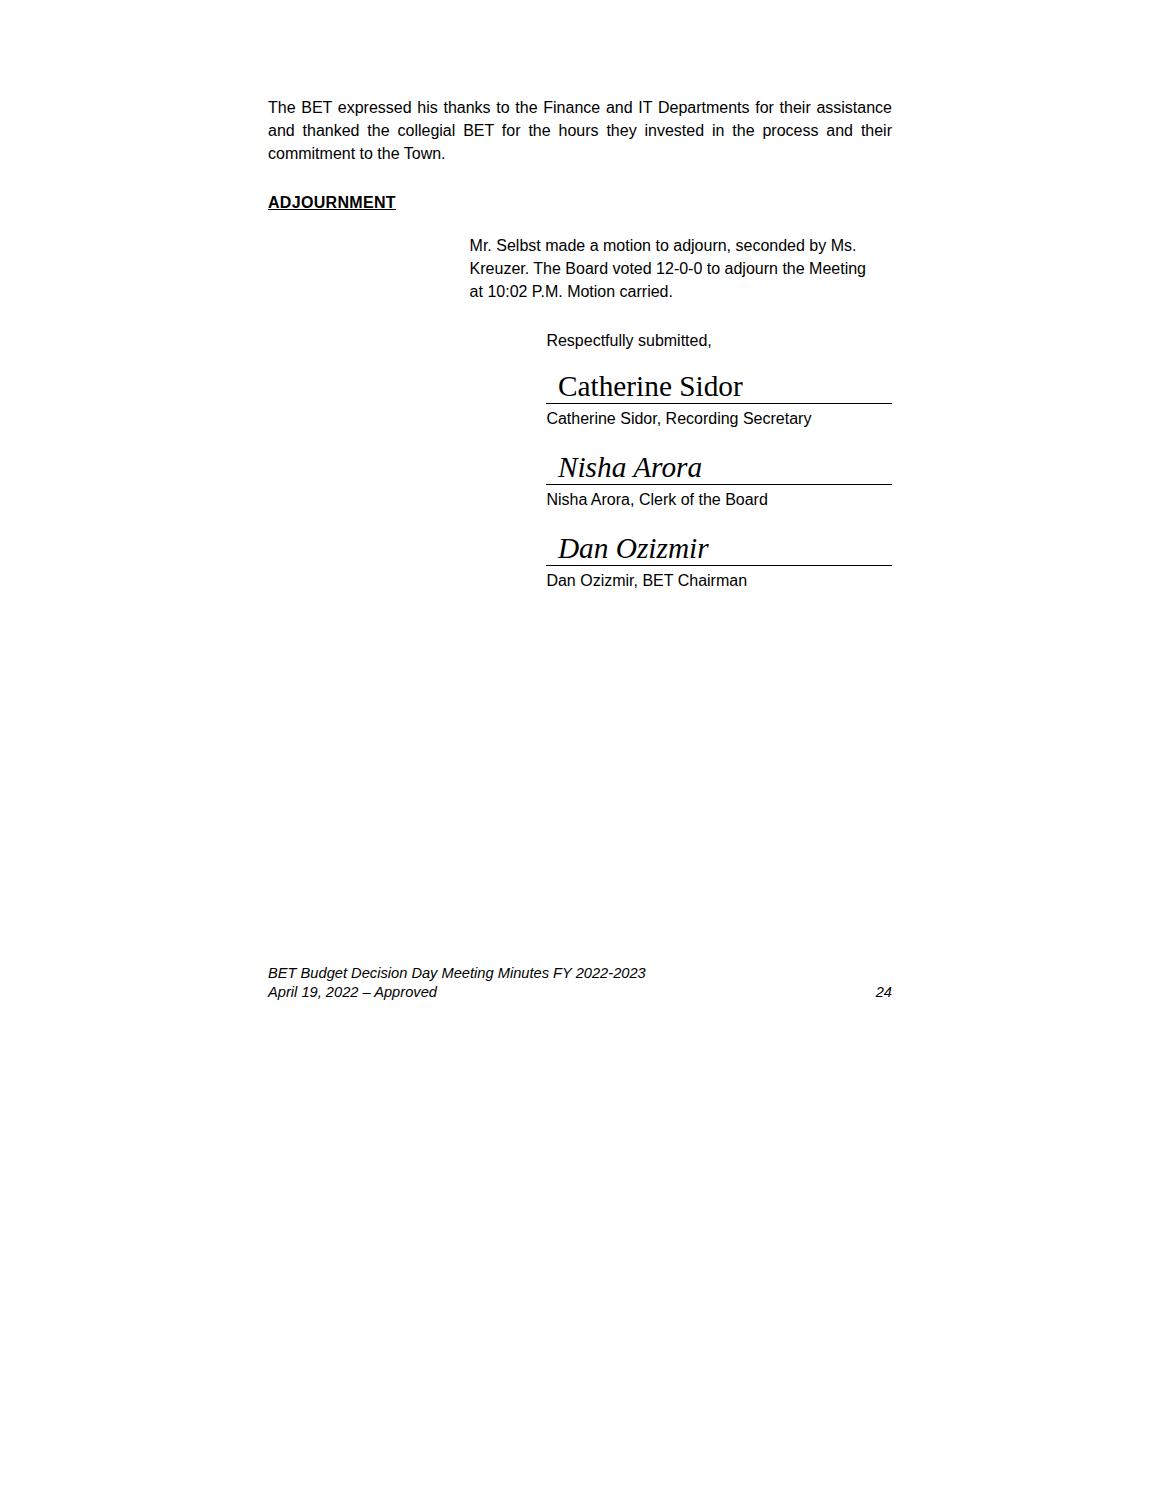The BET expressed his thanks to the Finance and IT Departments for their assistance and thanked the collegial BET for the hours they invested in the process and their commitment to the Town.
ADJOURNMENT
Mr. Selbst made a motion to adjourn, seconded by Ms. Kreuzer. The Board voted 12-0-0 to adjourn the Meeting at 10:02 P.M. Motion carried.
Respectfully submitted,
Catherine Sidor
Catherine Sidor, Recording Secretary
Nisha Arora
Nisha Arora, Clerk of the Board
Dan Ozizmir
Dan Ozizmir, BET Chairman
BET Budget Decision Day Meeting Minutes FY 2022-2023
April 19, 2022 – Approved
24